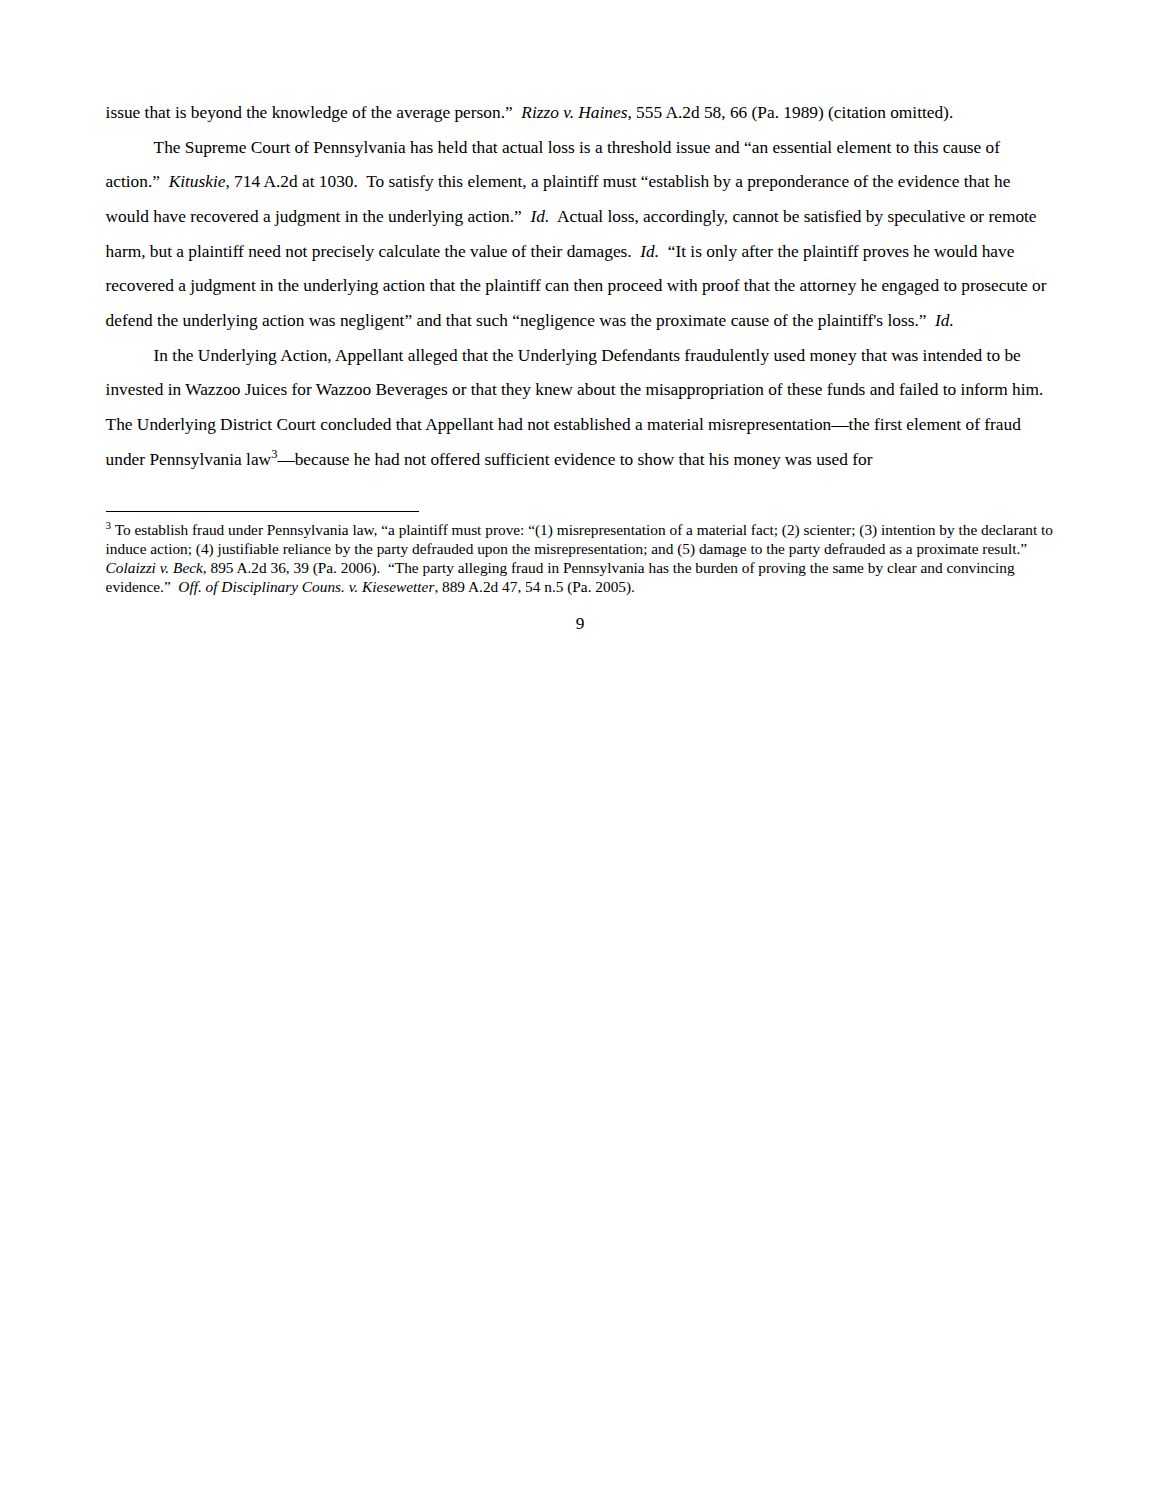issue that is beyond the knowledge of the average person.” Rizzo v. Haines, 555 A.2d 58, 66 (Pa. 1989) (citation omitted).
The Supreme Court of Pennsylvania has held that actual loss is a threshold issue and “an essential element to this cause of action.” Kituskie, 714 A.2d at 1030. To satisfy this element, a plaintiff must “establish by a preponderance of the evidence that he would have recovered a judgment in the underlying action.” Id. Actual loss, accordingly, cannot be satisfied by speculative or remote harm, but a plaintiff need not precisely calculate the value of their damages. Id. “It is only after the plaintiff proves he would have recovered a judgment in the underlying action that the plaintiff can then proceed with proof that the attorney he engaged to prosecute or defend the underlying action was negligent” and that such “negligence was the proximate cause of the plaintiff's loss.” Id.
In the Underlying Action, Appellant alleged that the Underlying Defendants fraudulently used money that was intended to be invested in Wazzoo Juices for Wazzoo Beverages or that they knew about the misappropriation of these funds and failed to inform him. The Underlying District Court concluded that Appellant had not established a material misrepresentation—the first element of fraud under Pennsylvania law3—because he had not offered sufficient evidence to show that his money was used for
3 To establish fraud under Pennsylvania law, “a plaintiff must prove: “(1) misrepresentation of a material fact; (2) scienter; (3) intention by the declarant to induce action; (4) justifiable reliance by the party defrauded upon the misrepresentation; and (5) damage to the party defrauded as a proximate result.” Colaizzi v. Beck, 895 A.2d 36, 39 (Pa. 2006). “The party alleging fraud in Pennsylvania has the burden of proving the same by clear and convincing evidence.” Off. of Disciplinary Couns. v. Kiesewetter, 889 A.2d 47, 54 n.5 (Pa. 2005).
9